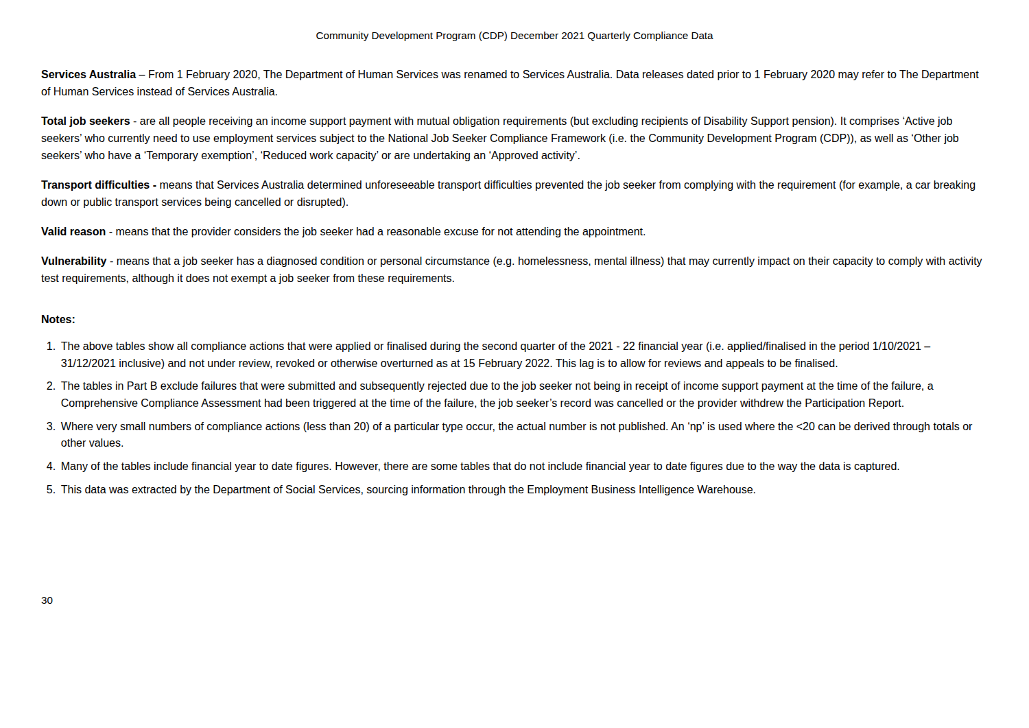Community Development Program (CDP) December 2021 Quarterly Compliance Data
Services Australia – From 1 February 2020, The Department of Human Services was renamed to Services Australia. Data releases dated prior to 1 February 2020 may refer to The Department of Human Services instead of Services Australia.
Total job seekers - are all people receiving an income support payment with mutual obligation requirements (but excluding recipients of Disability Support pension). It comprises ‘Active job seekers’ who currently need to use employment services subject to the National Job Seeker Compliance Framework (i.e. the Community Development Program (CDP)), as well as ‘Other job seekers’ who have a ‘Temporary exemption’, ‘Reduced work capacity’ or are undertaking an ‘Approved activity’.
Transport difficulties - means that Services Australia determined unforeseeable transport difficulties prevented the job seeker from complying with the requirement (for example, a car breaking down or public transport services being cancelled or disrupted).
Valid reason - means that the provider considers the job seeker had a reasonable excuse for not attending the appointment.
Vulnerability - means that a job seeker has a diagnosed condition or personal circumstance (e.g. homelessness, mental illness) that may currently impact on their capacity to comply with activity test requirements, although it does not exempt a job seeker from these requirements.
Notes:
The above tables show all compliance actions that were applied or finalised during the second quarter of the 2021 - 22 financial year (i.e. applied/finalised in the period 1/10/2021 – 31/12/2021 inclusive) and not under review, revoked or otherwise overturned as at 15 February 2022. This lag is to allow for reviews and appeals to be finalised.
The tables in Part B exclude failures that were submitted and subsequently rejected due to the job seeker not being in receipt of income support payment at the time of the failure, a Comprehensive Compliance Assessment had been triggered at the time of the failure, the job seeker’s record was cancelled or the provider withdrew the Participation Report.
Where very small numbers of compliance actions (less than 20) of a particular type occur, the actual number is not published. An ‘np’ is used where the <20 can be derived through totals or other values.
Many of the tables include financial year to date figures. However, there are some tables that do not include financial year to date figures due to the way the data is captured.
This data was extracted by the Department of Social Services, sourcing information through the Employment Business Intelligence Warehouse.
30